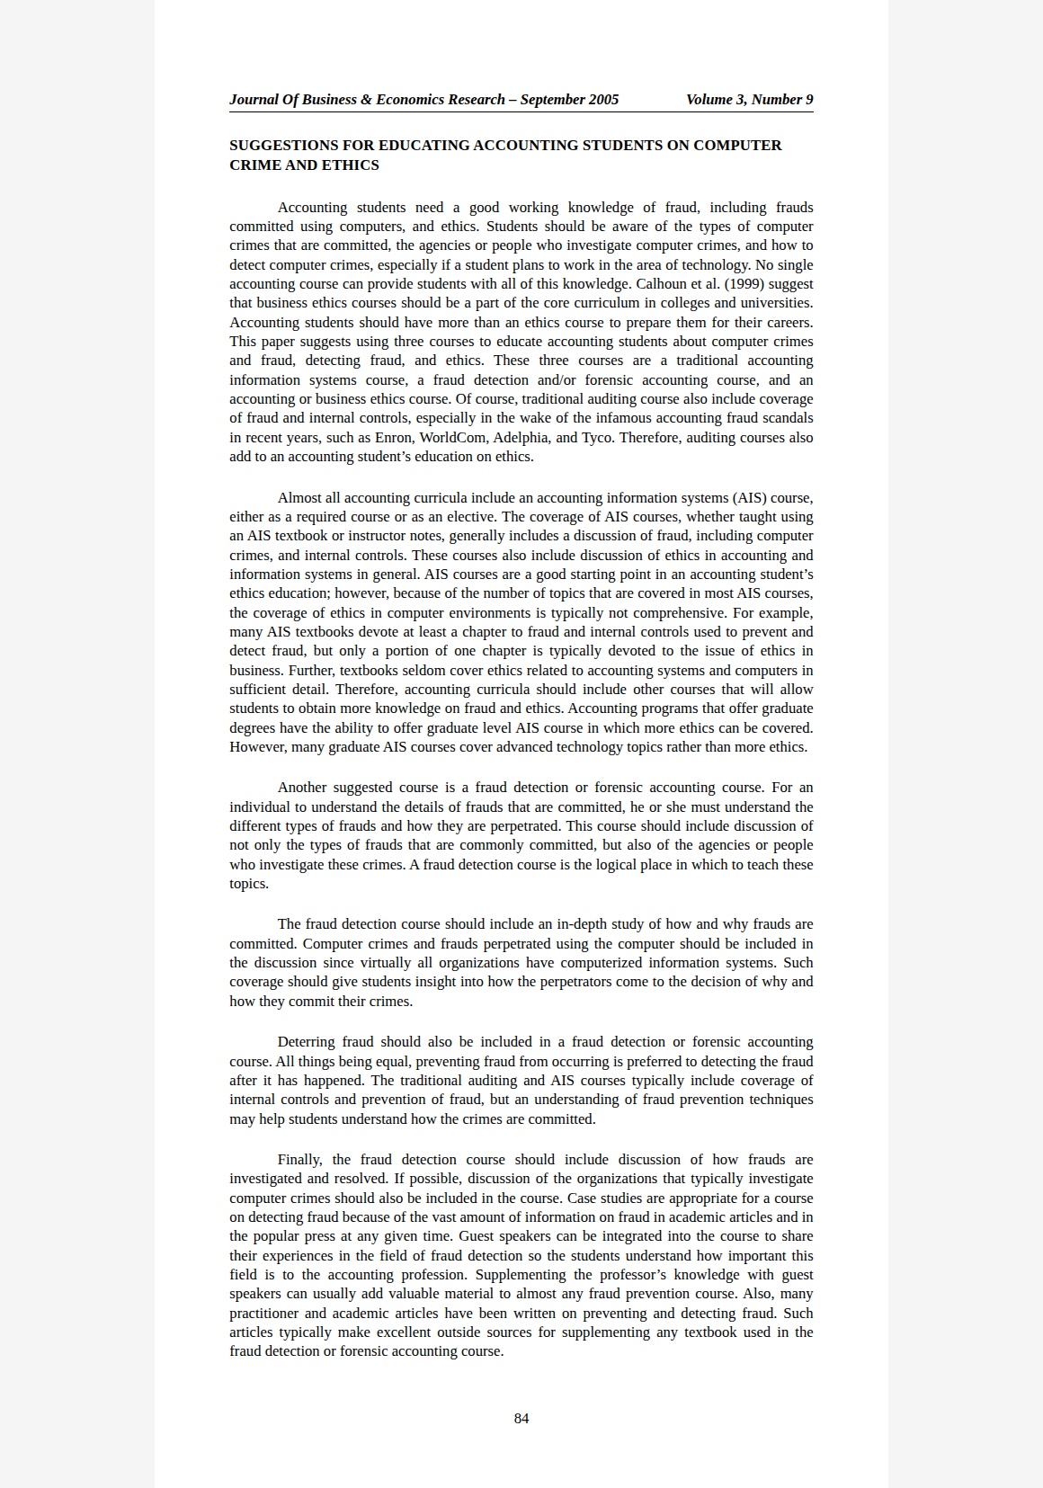Journal Of Business & Economics Research – September 2005 Volume 3, Number 9
Suggestions for Educating Accounting Students on Computer Crime and Ethics
Accounting students need a good working knowledge of fraud, including frauds committed using computers, and ethics. Students should be aware of the types of computer crimes that are committed, the agencies or people who investigate computer crimes, and how to detect computer crimes, especially if a student plans to work in the area of technology. No single accounting course can provide students with all of this knowledge. Calhoun et al. (1999) suggest that business ethics courses should be a part of the core curriculum in colleges and universities. Accounting students should have more than an ethics course to prepare them for their careers. This paper suggests using three courses to educate accounting students about computer crimes and fraud, detecting fraud, and ethics. These three courses are a traditional accounting information systems course, a fraud detection and/or forensic accounting course, and an accounting or business ethics course. Of course, traditional auditing course also include coverage of fraud and internal controls, especially in the wake of the infamous accounting fraud scandals in recent years, such as Enron, WorldCom, Adelphia, and Tyco. Therefore, auditing courses also add to an accounting student’s education on ethics.
Almost all accounting curricula include an accounting information systems (AIS) course, either as a required course or as an elective. The coverage of AIS courses, whether taught using an AIS textbook or instructor notes, generally includes a discussion of fraud, including computer crimes, and internal controls. These courses also include discussion of ethics in accounting and information systems in general. AIS courses are a good starting point in an accounting student’s ethics education; however, because of the number of topics that are covered in most AIS courses, the coverage of ethics in computer environments is typically not comprehensive. For example, many AIS textbooks devote at least a chapter to fraud and internal controls used to prevent and detect fraud, but only a portion of one chapter is typically devoted to the issue of ethics in business. Further, textbooks seldom cover ethics related to accounting systems and computers in sufficient detail. Therefore, accounting curricula should include other courses that will allow students to obtain more knowledge on fraud and ethics. Accounting programs that offer graduate degrees have the ability to offer graduate level AIS course in which more ethics can be covered. However, many graduate AIS courses cover advanced technology topics rather than more ethics.
Another suggested course is a fraud detection or forensic accounting course. For an individual to understand the details of frauds that are committed, he or she must understand the different types of frauds and how they are perpetrated. This course should include discussion of not only the types of frauds that are commonly committed, but also of the agencies or people who investigate these crimes. A fraud detection course is the logical place in which to teach these topics.
The fraud detection course should include an in-depth study of how and why frauds are committed. Computer crimes and frauds perpetrated using the computer should be included in the discussion since virtually all organizations have computerized information systems. Such coverage should give students insight into how the perpetrators come to the decision of why and how they commit their crimes.
Deterring fraud should also be included in a fraud detection or forensic accounting course. All things being equal, preventing fraud from occurring is preferred to detecting the fraud after it has happened. The traditional auditing and AIS courses typically include coverage of internal controls and prevention of fraud, but an understanding of fraud prevention techniques may help students understand how the crimes are committed.
Finally, the fraud detection course should include discussion of how frauds are investigated and resolved. If possible, discussion of the organizations that typically investigate computer crimes should also be included in the course. Case studies are appropriate for a course on detecting fraud because of the vast amount of information on fraud in academic articles and in the popular press at any given time. Guest speakers can be integrated into the course to share their experiences in the field of fraud detection so the students understand how important this field is to the accounting profession. Supplementing the professor’s knowledge with guest speakers can usually add valuable material to almost any fraud prevention course. Also, many practitioner and academic articles have been written on preventing and detecting fraud. Such articles typically make excellent outside sources for supplementing any textbook used in the fraud detection or forensic accounting course.
84